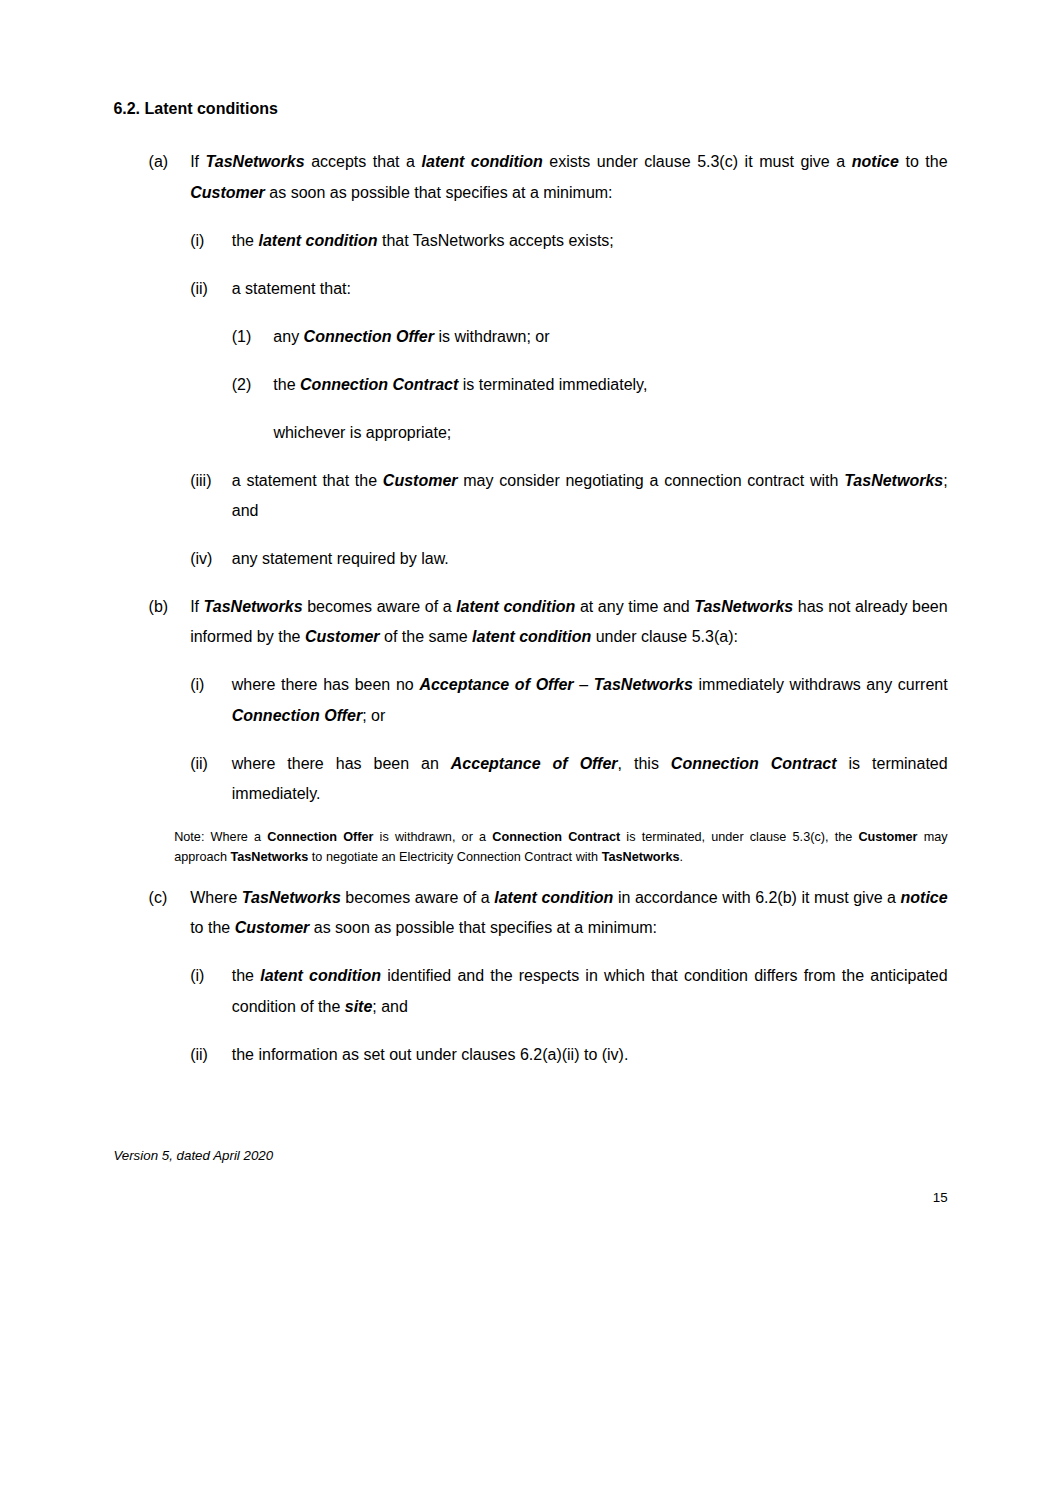6.2. Latent conditions
(a) If TasNetworks accepts that a latent condition exists under clause 5.3(c) it must give a notice to the Customer as soon as possible that specifies at a minimum:
(i) the latent condition that TasNetworks accepts exists;
(ii) a statement that:
(1) any Connection Offer is withdrawn; or
(2) the Connection Contract is terminated immediately,
whichever is appropriate;
(iii) a statement that the Customer may consider negotiating a connection contract with TasNetworks; and
(iv) any statement required by law.
(b) If TasNetworks becomes aware of a latent condition at any time and TasNetworks has not already been informed by the Customer of the same latent condition under clause 5.3(a):
(i) where there has been no Acceptance of Offer – TasNetworks immediately withdraws any current Connection Offer; or
(ii) where there has been an Acceptance of Offer, this Connection Contract is terminated immediately.
Note: Where a Connection Offer is withdrawn, or a Connection Contract is terminated, under clause 5.3(c), the Customer may approach TasNetworks to negotiate an Electricity Connection Contract with TasNetworks.
(c) Where TasNetworks becomes aware of a latent condition in accordance with 6.2(b) it must give a notice to the Customer as soon as possible that specifies at a minimum:
(i) the latent condition identified and the respects in which that condition differs from the anticipated condition of the site; and
(ii) the information as set out under clauses 6.2(a)(ii) to (iv).
Version 5, dated April 2020
15